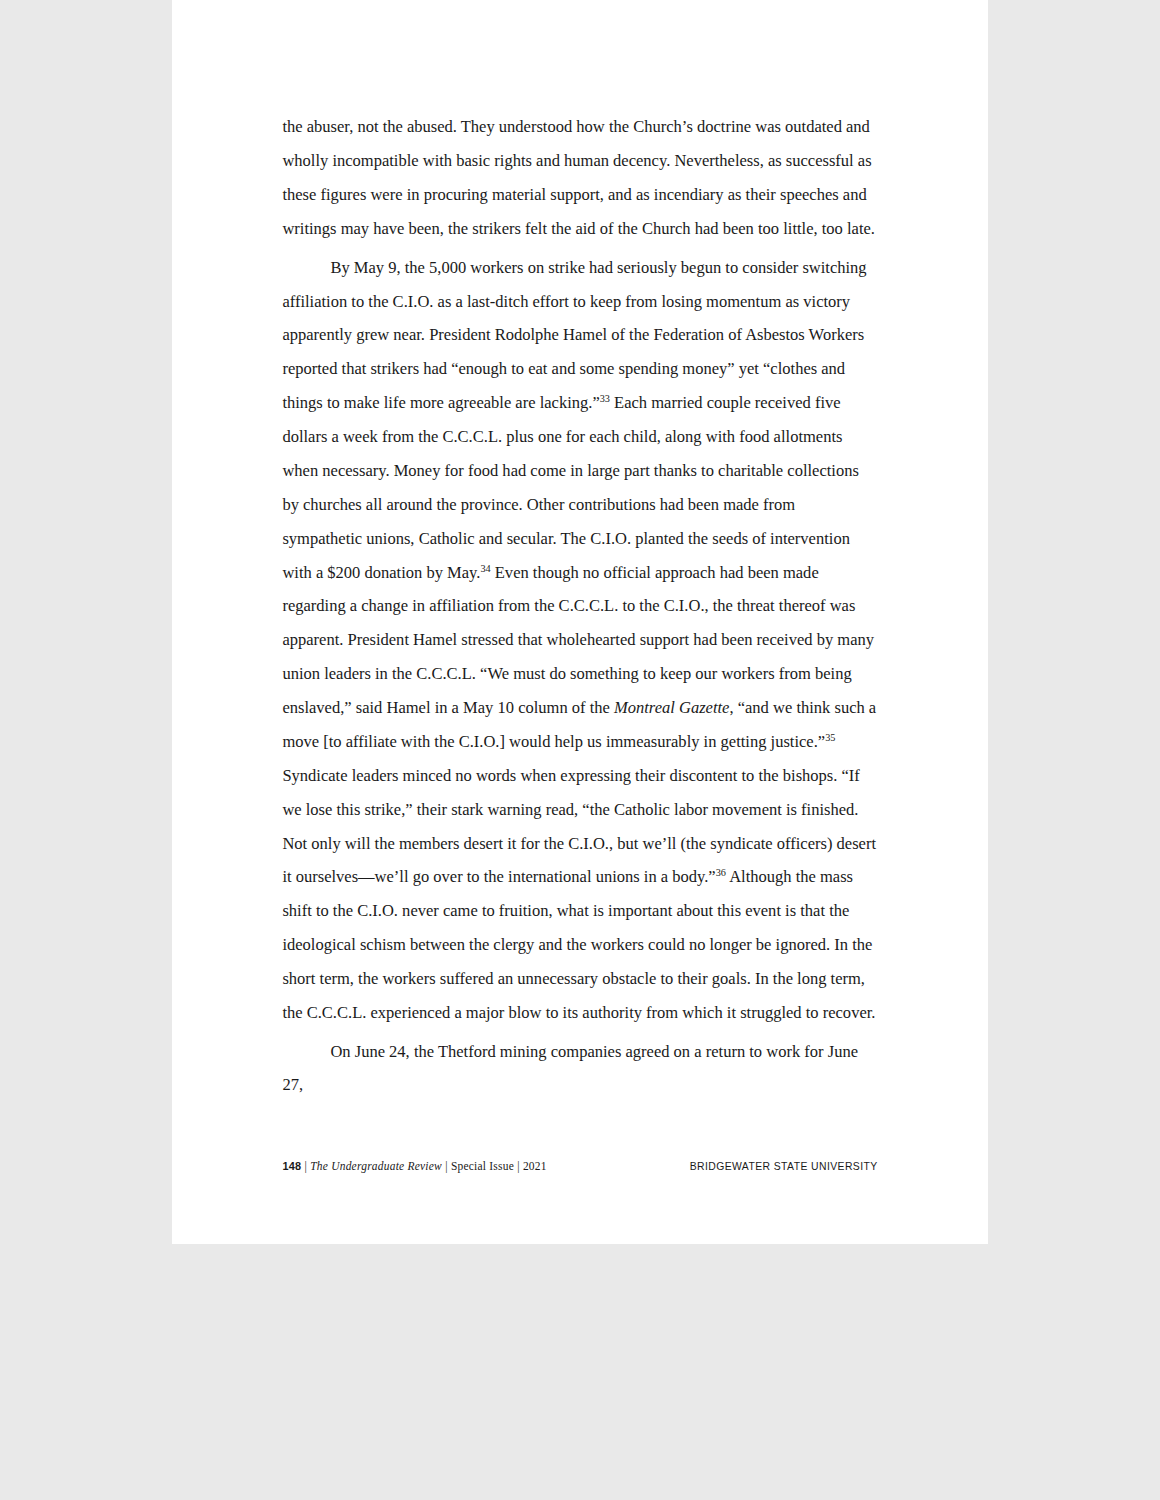the abuser, not the abused. They understood how the Church’s doctrine was outdated and wholly incompatible with basic rights and human decency. Nevertheless, as successful as these figures were in procuring material support, and as incendiary as their speeches and writings may have been, the strikers felt the aid of the Church had been too little, too late.
By May 9, the 5,000 workers on strike had seriously begun to consider switching affiliation to the C.I.O. as a last-ditch effort to keep from losing momentum as victory apparently grew near. President Rodolphe Hamel of the Federation of Asbestos Workers reported that strikers had “enough to eat and some spending money” yet “clothes and things to make life more agreeable are lacking.”33 Each married couple received five dollars a week from the C.C.C.L. plus one for each child, along with food allotments when necessary. Money for food had come in large part thanks to charitable collections by churches all around the province. Other contributions had been made from sympathetic unions, Catholic and secular. The C.I.O. planted the seeds of intervention with a $200 donation by May.34 Even though no official approach had been made regarding a change in affiliation from the C.C.C.L. to the C.I.O., the threat thereof was apparent. President Hamel stressed that wholehearted support had been received by many union leaders in the C.C.C.L. “We must do something to keep our workers from being enslaved,” said Hamel in a May 10 column of the Montreal Gazette, “and we think such a move [to affiliate with the C.I.O.] would help us immeasurably in getting justice.”35 Syndicate leaders minced no words when expressing their discontent to the bishops. “If we lose this strike,” their stark warning read, “the Catholic labor movement is finished. Not only will the members desert it for the C.I.O., but we’ll (the syndicate officers) desert it ourselves—we’ll go over to the international unions in a body.”36 Although the mass shift to the C.I.O. never came to fruition, what is important about this event is that the ideological schism between the clergy and the workers could no longer be ignored. In the short term, the workers suffered an unnecessary obstacle to their goals. In the long term, the C.C.C.L. experienced a major blow to its authority from which it struggled to recover.
On June 24, the Thetford mining companies agreed on a return to work for June 27,
148|The Undergraduate Review|Special Issue|2021
BRIDGEWATER STATE UNIVERSITY